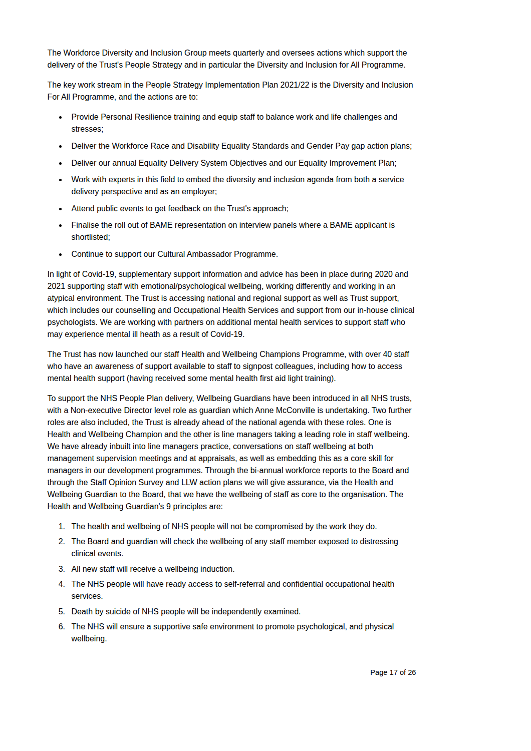The Workforce Diversity and Inclusion Group meets quarterly and oversees actions which support the delivery of the Trust's People Strategy and in particular the Diversity and Inclusion for All Programme.
The key work stream in the People Strategy Implementation Plan 2021/22 is the Diversity and Inclusion For All Programme, and the actions are to:
Provide Personal Resilience training and equip staff to balance work and life challenges and stresses;
Deliver the Workforce Race and Disability Equality Standards and Gender Pay gap action plans;
Deliver our annual Equality Delivery System Objectives and our Equality Improvement Plan;
Work with experts in this field to embed the diversity and inclusion agenda from both a service delivery perspective and as an employer;
Attend public events to get feedback on the Trust's approach;
Finalise the roll out of BAME representation on interview panels where a BAME applicant is shortlisted;
Continue to support our Cultural Ambassador Programme.
In light of Covid-19, supplementary support information and advice has been in place during 2020 and 2021 supporting staff with emotional/psychological wellbeing, working differently and working in an atypical environment. The Trust is accessing national and regional support as well as Trust support, which includes our counselling and Occupational Health Services and support from our in-house clinical psychologists. We are working with partners on additional mental health services to support staff who may experience mental ill heath as a result of Covid-19.
The Trust has now launched our staff Health and Wellbeing Champions Programme, with over 40 staff who have an awareness of support available to staff to signpost colleagues, including how to access mental health support (having received some mental health first aid light training).
To support the NHS People Plan delivery, Wellbeing Guardians have been introduced in all NHS trusts, with a Non-executive Director level role as guardian which Anne McConville is undertaking. Two further roles are also included, the Trust is already ahead of the national agenda with these roles. One is Health and Wellbeing Champion and the other is line managers taking a leading role in staff wellbeing. We have already inbuilt into line managers practice, conversations on staff wellbeing at both management supervision meetings and at appraisals, as well as embedding this as a core skill for managers in our development programmes. Through the bi-annual workforce reports to the Board and through the Staff Opinion Survey and LLW action plans we will give assurance, via the Health and Wellbeing Guardian to the Board, that we have the wellbeing of staff as core to the organisation. The Health and Wellbeing Guardian's 9 principles are:
The health and wellbeing of NHS people will not be compromised by the work they do.
The Board and guardian will check the wellbeing of any staff member exposed to distressing clinical events.
All new staff will receive a wellbeing induction.
The NHS people will have ready access to self-referral and confidential occupational health services.
Death by suicide of NHS people will be independently examined.
The NHS will ensure a supportive safe environment to promote psychological, and physical wellbeing.
Page 17 of 26